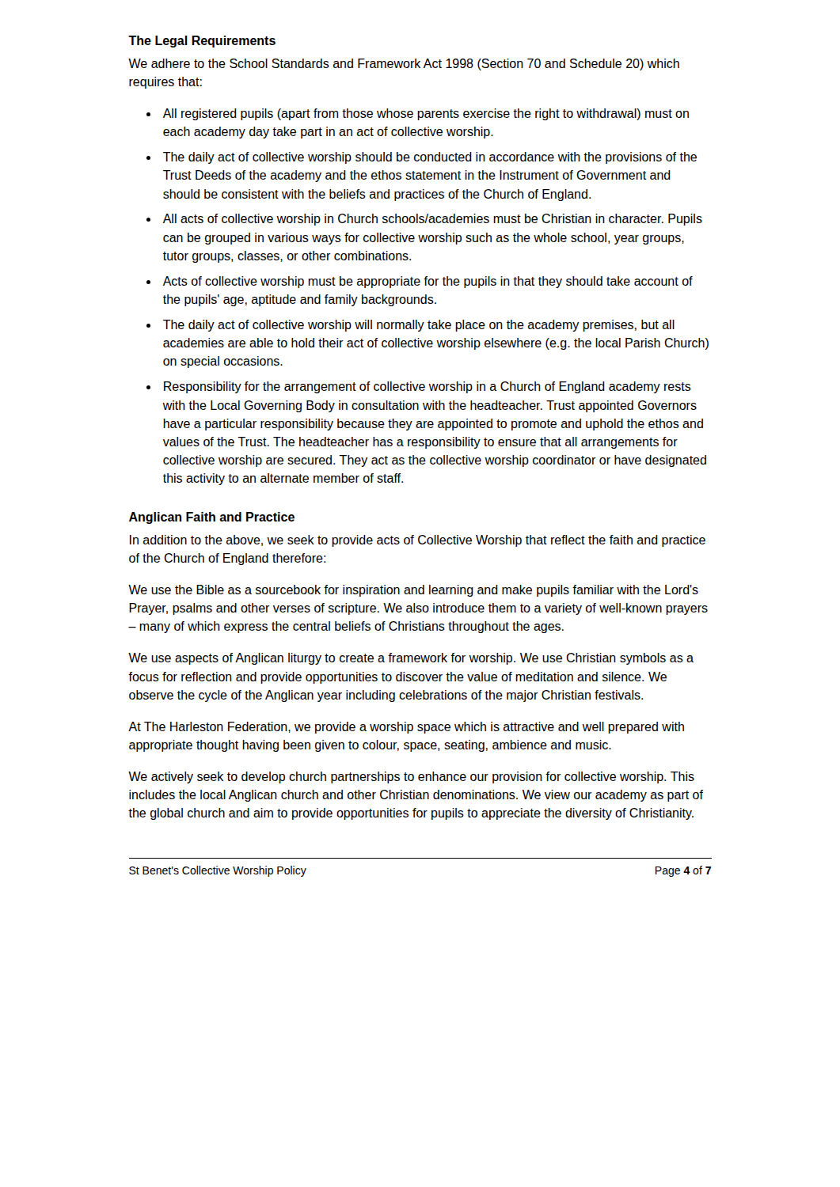The Legal Requirements
We adhere to the School Standards and Framework Act 1998 (Section 70 and Schedule 20) which requires that:
All registered pupils (apart from those whose parents exercise the right to withdrawal) must on each academy day take part in an act of collective worship.
The daily act of collective worship should be conducted in accordance with the provisions of the Trust Deeds of the academy and the ethos statement in the Instrument of Government and should be consistent with the beliefs and practices of the Church of England.
All acts of collective worship in Church schools/academies must be Christian in character. Pupils can be grouped in various ways for collective worship such as the whole school, year groups, tutor groups, classes, or other combinations.
Acts of collective worship must be appropriate for the pupils in that they should take account of the pupils' age, aptitude and family backgrounds.
The daily act of collective worship will normally take place on the academy premises, but all academies are able to hold their act of collective worship elsewhere (e.g. the local Parish Church) on special occasions.
Responsibility for the arrangement of collective worship in a Church of England academy rests with the Local Governing Body in consultation with the headteacher. Trust appointed Governors have a particular responsibility because they are appointed to promote and uphold the ethos and values of the Trust. The headteacher has a responsibility to ensure that all arrangements for collective worship are secured. They act as the collective worship coordinator or have designated this activity to an alternate member of staff.
Anglican Faith and Practice
In addition to the above, we seek to provide acts of Collective Worship that reflect the faith and practice of the Church of England therefore:
We use the Bible as a sourcebook for inspiration and learning and make pupils familiar with the Lord's Prayer, psalms and other verses of scripture. We also introduce them to a variety of well-known prayers – many of which express the central beliefs of Christians throughout the ages.
We use aspects of Anglican liturgy to create a framework for worship. We use Christian symbols as a focus for reflection and provide opportunities to discover the value of meditation and silence. We observe the cycle of the Anglican year including celebrations of the major Christian festivals.
At The Harleston Federation, we provide a worship space which is attractive and well prepared with appropriate thought having been given to colour, space, seating, ambience and music.
We actively seek to develop church partnerships to enhance our provision for collective worship. This includes the local Anglican church and other Christian denominations. We view our academy as part of the global church and aim to provide opportunities for pupils to appreciate the diversity of Christianity.
St Benet's Collective Worship Policy Page 4 of 7